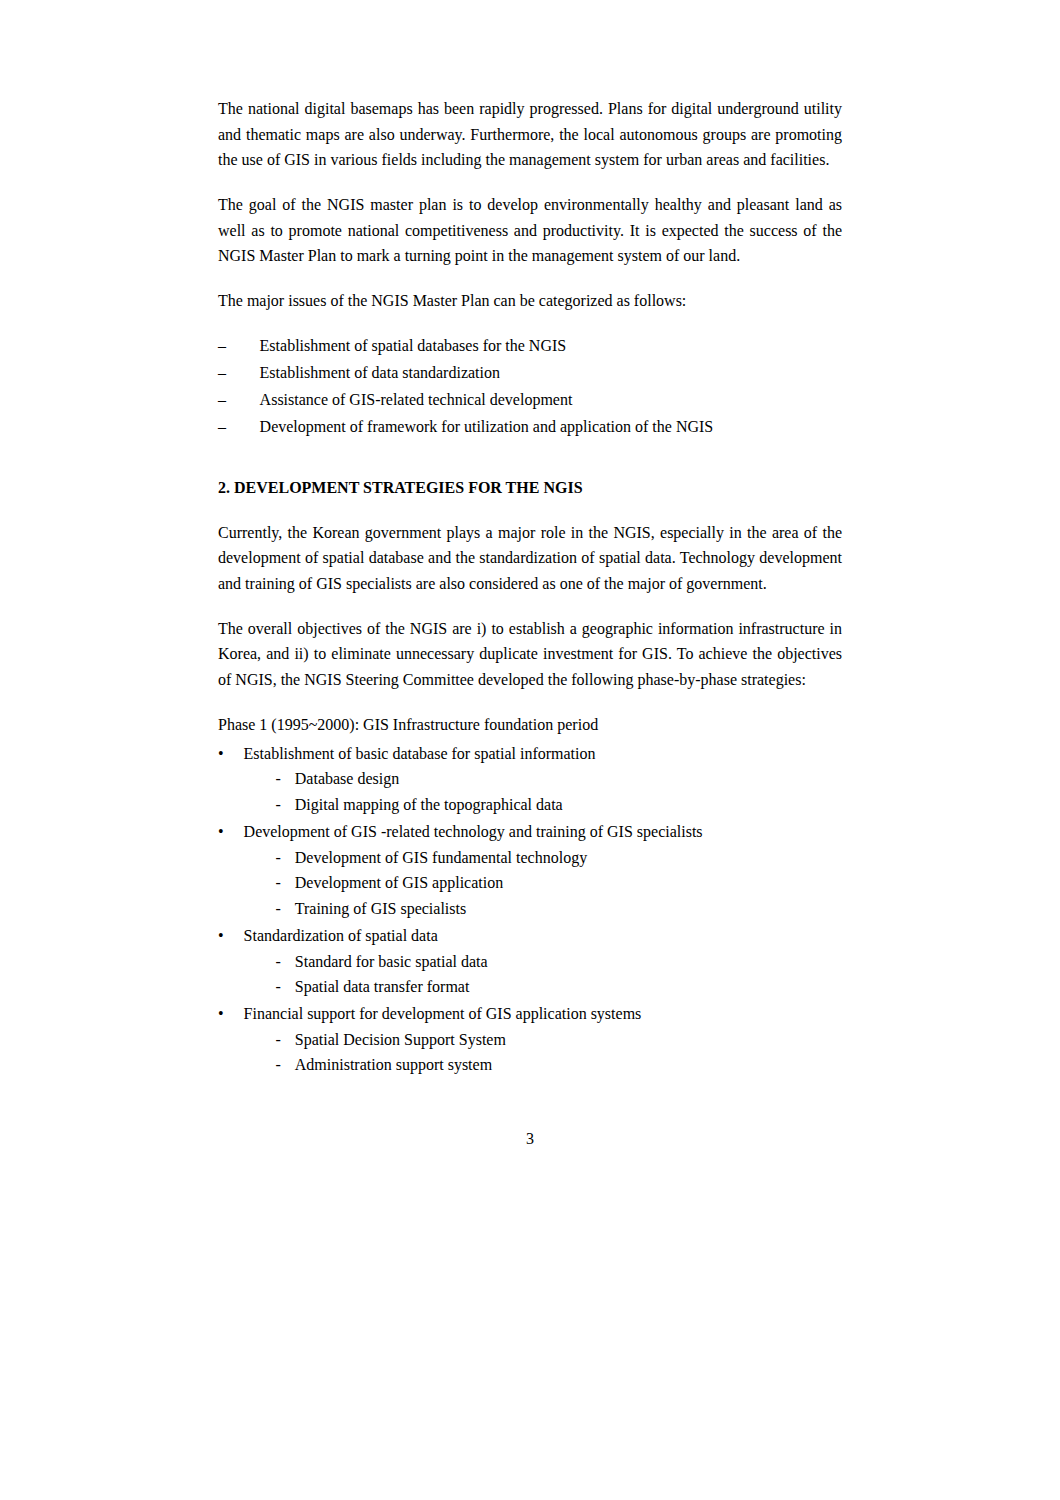The national digital basemaps has been rapidly progressed. Plans for digital underground utility and thematic maps are also underway. Furthermore, the local autonomous groups are promoting the use of GIS in various fields including the management system for urban areas and facilities.
The goal of the NGIS master plan is to develop environmentally healthy and pleasant land as well as to promote national competitiveness and productivity. It is expected the success of the NGIS Master Plan to mark a turning point in the management system of our land.
The major issues of the NGIS Master Plan can be categorized as follows:
Establishment of spatial databases for the NGIS
Establishment of data standardization
Assistance of GIS-related technical development
Development of framework for utilization and application of the NGIS
2. DEVELOPMENT STRATEGIES FOR THE NGIS
Currently, the Korean government plays a major role in the NGIS, especially in the area of the development of spatial database and the standardization of spatial data. Technology development and training of GIS specialists are also considered as one of the major of government.
The overall objectives of the NGIS are i) to establish a geographic information infrastructure in Korea, and ii) to eliminate unnecessary duplicate investment for GIS. To achieve the objectives of NGIS, the NGIS Steering Committee developed the following phase-by-phase strategies:
Phase 1 (1995~2000): GIS Infrastructure foundation period
Establishment of basic database for spatial information
Database design
Digital mapping of the topographical data
Development of GIS -related technology and training of GIS specialists
Development of GIS fundamental technology
Development of GIS application
Training of GIS specialists
Standardization of spatial data
Standard for basic spatial data
Spatial data transfer format
Financial support for development of GIS application systems
Spatial Decision Support System
Administration support system
3